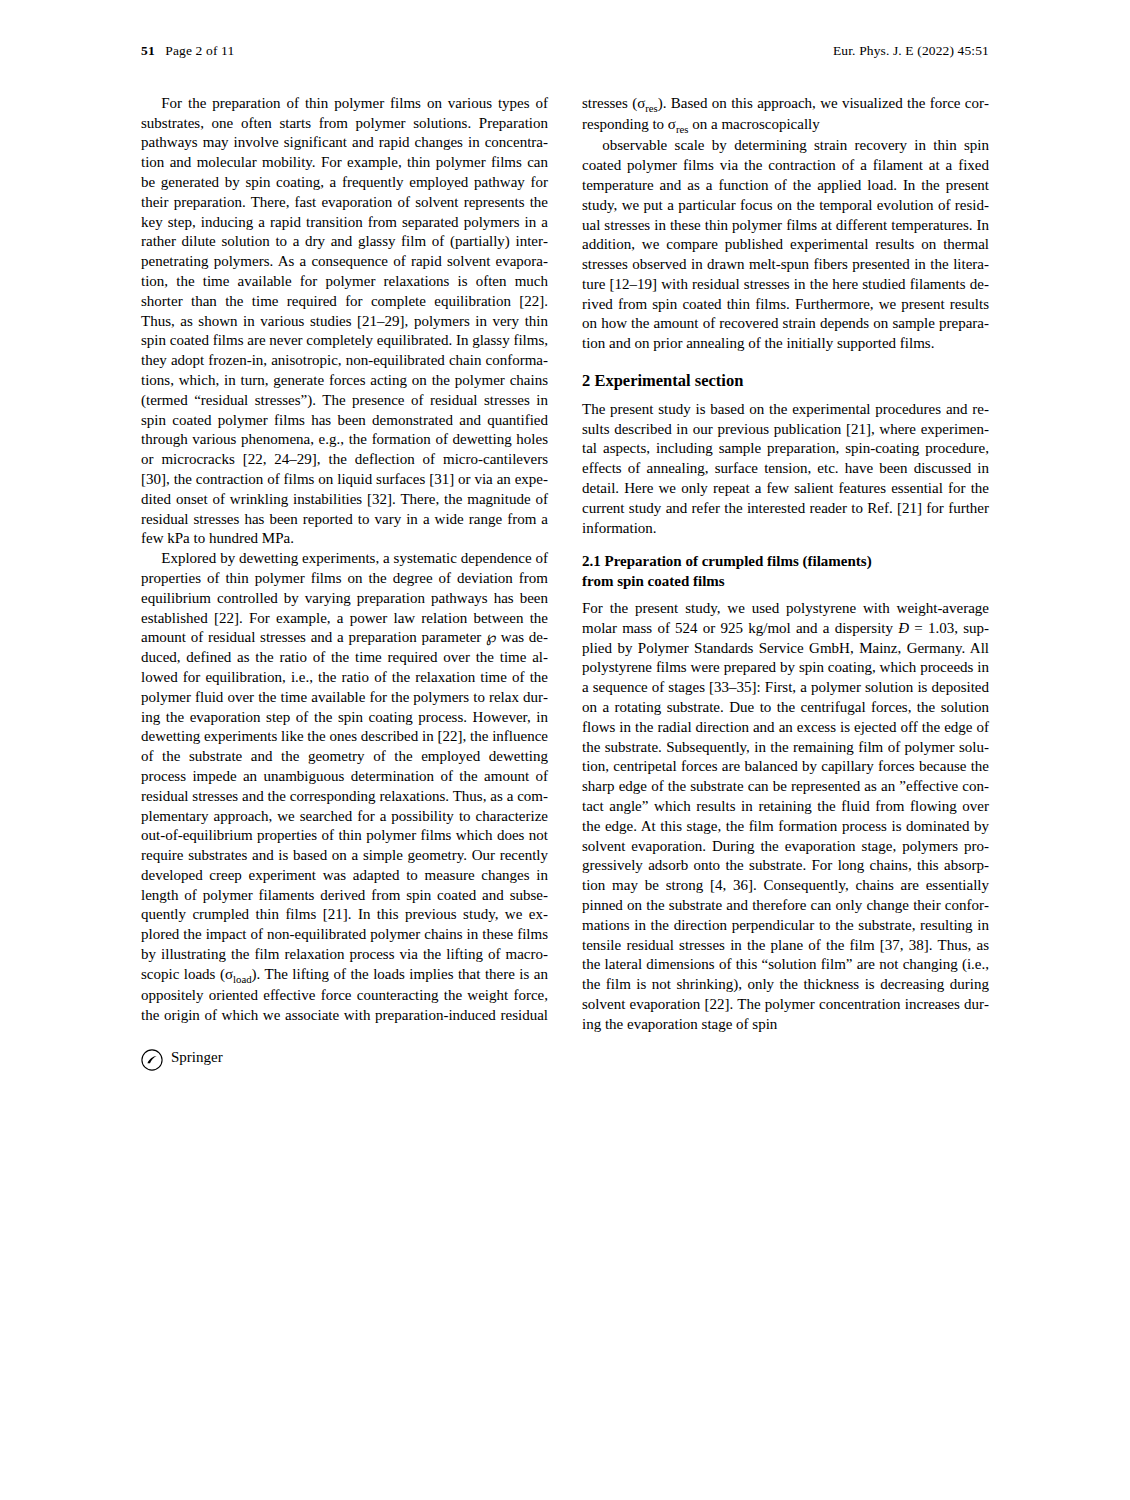51 Page 2 of 11
Eur. Phys. J. E (2022) 45:51
For the preparation of thin polymer films on various types of substrates, one often starts from polymer solutions. Preparation pathways may involve significant and rapid changes in concentration and molecular mobility. For example, thin polymer films can be generated by spin coating, a frequently employed pathway for their preparation. There, fast evaporation of solvent represents the key step, inducing a rapid transition from separated polymers in a rather dilute solution to a dry and glassy film of (partially) interpenetrating polymers. As a consequence of rapid solvent evaporation, the time available for polymer relaxations is often much shorter than the time required for complete equilibration [22]. Thus, as shown in various studies [21–29], polymers in very thin spin coated films are never completely equilibrated. In glassy films, they adopt frozen-in, anisotropic, non-equilibrated chain conformations, which, in turn, generate forces acting on the polymer chains (termed “residual stresses”). The presence of residual stresses in spin coated polymer films has been demonstrated and quantified through various phenomena, e.g., the formation of dewetting holes or microcracks [22, 24–29], the deflection of micro-cantilevers [30], the contraction of films on liquid surfaces [31] or via an expedited onset of wrinkling instabilities [32]. There, the magnitude of residual stresses has been reported to vary in a wide range from a few kPa to hundred MPa.
Explored by dewetting experiments, a systematic dependence of properties of thin polymer films on the degree of deviation from equilibrium controlled by varying preparation pathways has been established [22]. For example, a power law relation between the amount of residual stresses and a preparation parameter ℘ was deduced, defined as the ratio of the time required over the time allowed for equilibration, i.e., the ratio of the relaxation time of the polymer fluid over the time available for the polymers to relax during the evaporation step of the spin coating process. However, in dewetting experiments like the ones described in [22], the influence of the substrate and the geometry of the employed dewetting process impede an unambiguous determination of the amount of residual stresses and the corresponding relaxations. Thus, as a complementary approach, we searched for a possibility to characterize out-of-equilibrium properties of thin polymer films which does not require substrates and is based on a simple geometry. Our recently developed creep experiment was adapted to measure changes in length of polymer filaments derived from spin coated and subsequently crumpled thin films [21]. In this previous study, we explored the impact of non-equilibrated polymer chains in these films by illustrating the film relaxation process via the lifting of macroscopic loads (σload). The lifting of the loads implies that there is an oppositely oriented effective force counteracting the weight force, the origin of which we associate with preparation-induced residual stresses (σres). Based on this approach, we visualized the force corresponding to σres on a macroscopically
observable scale by determining strain recovery in thin spin coated polymer films via the contraction of a filament at a fixed temperature and as a function of the applied load. In the present study, we put a particular focus on the temporal evolution of residual stresses in these thin polymer films at different temperatures. In addition, we compare published experimental results on thermal stresses observed in drawn melt-spun fibers presented in the literature [12–19] with residual stresses in the here studied filaments derived from spin coated thin films. Furthermore, we present results on how the amount of recovered strain depends on sample preparation and on prior annealing of the initially supported films.
2 Experimental section
The present study is based on the experimental procedures and results described in our previous publication [21], where experimental aspects, including sample preparation, spin-coating procedure, effects of annealing, surface tension, etc. have been discussed in detail. Here we only repeat a few salient features essential for the current study and refer the interested reader to Ref. [21] for further information.
2.1 Preparation of crumpled films (filaments)
from spin coated films
For the present study, we used polystyrene with weight-average molar mass of 524 or 925 kg/mol and a dispersity Đ = 1.03, supplied by Polymer Standards Service GmbH, Mainz, Germany. All polystyrene films were prepared by spin coating, which proceeds in a sequence of stages [33–35]: First, a polymer solution is deposited on a rotating substrate. Due to the centrifugal forces, the solution flows in the radial direction and an excess is ejected off the edge of the substrate. Subsequently, in the remaining film of polymer solution, centripetal forces are balanced by capillary forces because the sharp edge of the substrate can be represented as an ”effective contact angle” which results in retaining the fluid from flowing over the edge. At this stage, the film formation process is dominated by solvent evaporation. During the evaporation stage, polymers progressively adsorb onto the substrate. For long chains, this absorption may be strong [4, 36]. Consequently, chains are essentially pinned on the substrate and therefore can only change their conformations in the direction perpendicular to the substrate, resulting in tensile residual stresses in the plane of the film [37, 38]. Thus, as the lateral dimensions of this “solution film” are not changing (i.e., the film is not shrinking), only the thickness is decreasing during solvent evaporation [22]. The polymer concentration increases during the evaporation stage of spin
Springer